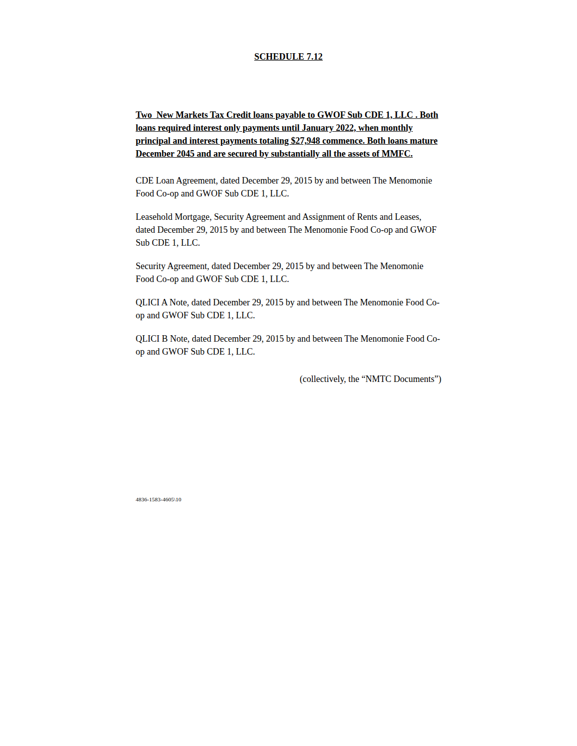SCHEDULE 7.12
Two New Markets Tax Credit loans payable to GWOF Sub CDE 1, LLC . Both loans required interest only payments until January 2022, when monthly principal and interest payments totaling $27,948 commence. Both loans mature December 2045 and are secured by substantially all the assets of MMFC.
CDE Loan Agreement, dated December 29, 2015 by and between The Menomonie Food Co-op and GWOF Sub CDE 1, LLC.
Leasehold Mortgage, Security Agreement and Assignment of Rents and Leases, dated December 29, 2015 by and between The Menomonie Food Co-op and GWOF Sub CDE 1, LLC.
Security Agreement, dated December 29, 2015 by and between The Menomonie Food Co-op and GWOF Sub CDE 1, LLC.
QLICI A Note, dated December 29, 2015 by and between The Menomonie Food Co-op and GWOF Sub CDE 1, LLC.
QLICI B Note, dated December 29, 2015 by and between The Menomonie Food Co-op and GWOF Sub CDE 1, LLC.
(collectively, the “NMTC Documents”)
4836-1583-4605\10